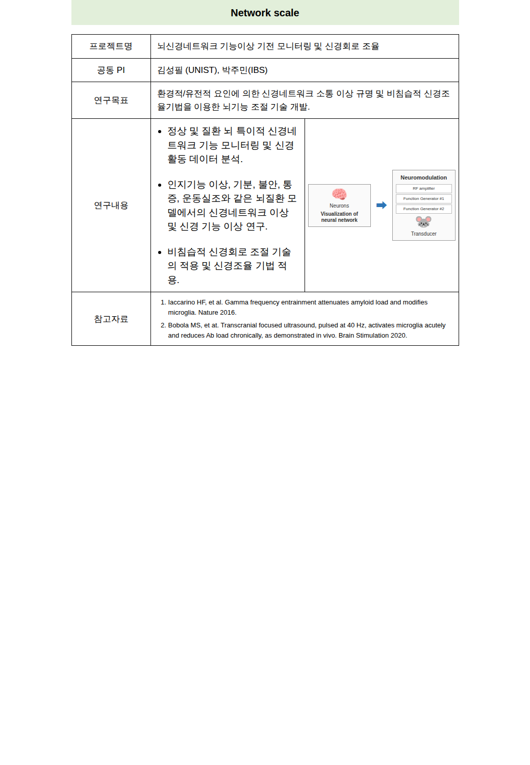Network scale
| 프로젝트명 | 뇌신경네트워크 기능이상 기전 모니터링 및 신경회로 조율 |
| 공동 PI | 김성필 (UNIST), 박주민(IBS) |
| 연구목표 | 환경적/유전적 요인에 의한 신경네트워크 소통 이상 규명 및 비침습적 신경조율기법을 이용한 뇌기능 조절 기술 개발. |
| 연구내용 | 정상 및 질환 뇌 특이적 신경네트워크 기능 모니터링 및 신경활동 데이터 분석. 인지기능 이상, 기분, 불안, 통증, 운동실조와 같은 뇌질환 모델에서의 신경네트워크 이상 및 신경 기능 이상 연구. 비침습적 신경회로 조절 기술의 적용 및 신경조율 기법 적용. | 🧠 Neurons Visualization of neural network ➡ Neuromodulation RF amplifier Function Generator #1 Function Generator #2 🐭 Transducer |
| 참고자료 | Iaccarino HF, et al. Gamma frequency entrainment attenuates amyloid load and modifies microglia. Nature 2016. Bobola MS, et at. Transcranial focused ultrasound, pulsed at 40 Hz, activates microglia acutely and reduces Ab load chronically, as demonstrated in vivo. Brain Stimulation 2020. |